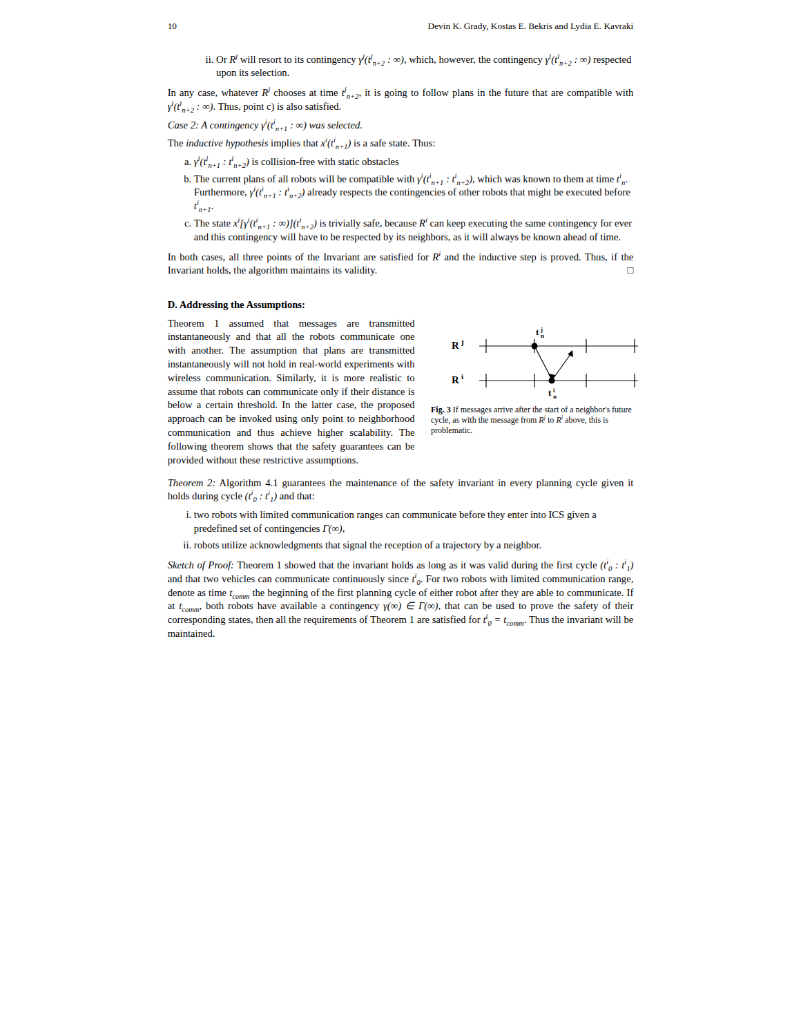10 Devin K. Grady, Kostas E. Bekris and Lydia E. Kavraki
Or Rj will resort to its contingency γj(tjn+2 : ∞), which, however, the contingency γi(tin+2 : ∞) respected upon its selection.
In any case, whatever Rj chooses at time tjn+2, it is going to follow plans in the future that are compatible with γi(tin+2 : ∞). Thus, point c) is also satisfied.
Case 2: A contingency γi(tin+1 : ∞) was selected.
The inductive hypothesis implies that xi(tin+1) is a safe state. Thus:
γi(tin+1 : tin+2) is collision-free with static obstacles
The current plans of all robots will be compatible with γi(tin+1 : tin+2), which was known to them at time tin. Furthermore, γi(tin+1 : tin+2) already respects the contingencies of other robots that might be executed before tin+1.
The state xi[γi(tin+1 : ∞)](tin+2) is trivially safe, because Ri can keep executing the same contingency for ever and this contingency will have to be respected by its neighbors, as it will always be known ahead of time.
In both cases, all three points of the Invariant are satisfied for Ri and the inductive step is proved. Thus, if the Invariant holds, the algorithm maintains its validity. □
D. Addressing the Assumptions:
R j R i t n j t n i
Fig. 3 If messages arrive after the start of a neighbor's future cycle, as with the message from Rj to Ri above, this is problematic.
Theorem 1 assumed that messages are transmitted instantaneously and that all the robots communicate one with another. The assumption that plans are transmitted instantaneously will not hold in real-world experiments with wireless communication. Similarly, it is more realistic to assume that robots can communicate only if their distance is below a certain threshold. In the latter case, the proposed approach can be invoked using only point to neighborhood communication and thus achieve higher scalability. The following theorem shows that the safety guarantees can be provided without these restrictive assumptions.
Theorem 2: Algorithm 4.1 guarantees the maintenance of the safety invariant in every planning cycle given it holds during cycle (ti0 : ti1) and that:
two robots with limited communication ranges can communicate before they enter into ICS given a predefined set of contingencies Γ(∞),
robots utilize acknowledgments that signal the reception of a trajectory by a neighbor.
Sketch of Proof: Theorem 1 showed that the invariant holds as long as it was valid during the first cycle (ti0 : ti1) and that two vehicles can communicate continuously since ti0. For two robots with limited communication range, denote as time tcomm the beginning of the first planning cycle of either robot after they are able to communicate. If at tcomm, both robots have available a contingency γ(∞) ∈ Γ(∞), that can be used to prove the safety of their corresponding states, then all the requirements of Theorem 1 are satisfied for ti0 = tcomm. Thus the invariant will be maintained.